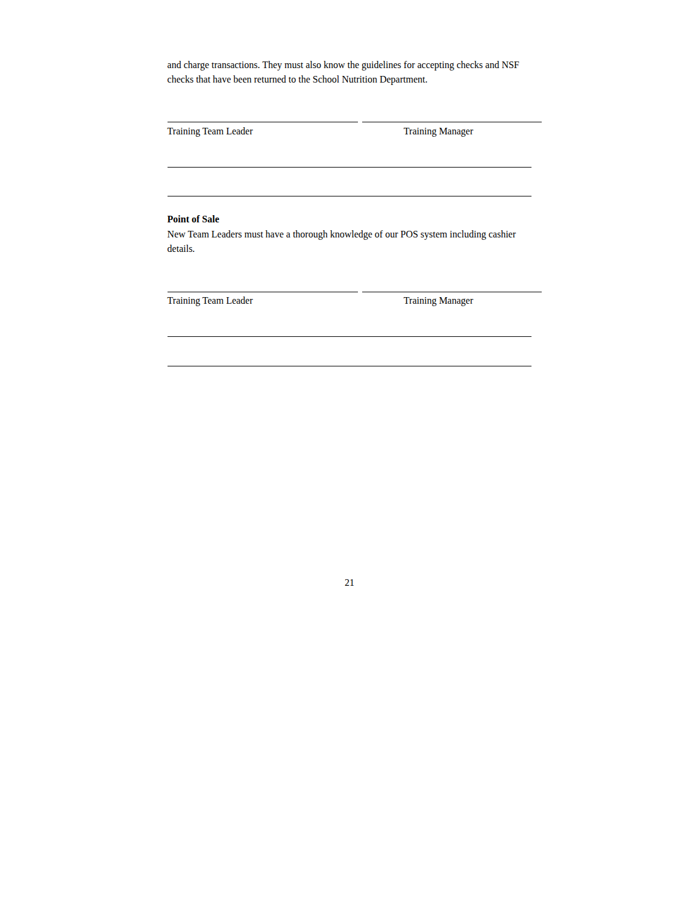and charge transactions. They must also know the guidelines for accepting checks and NSF checks that have been returned to the School Nutrition Department.
Training Team Leader
Training Manager
Point of Sale
New Team Leaders must have a thorough knowledge of our POS system including cashier details.
Training Team Leader
Training Manager
21